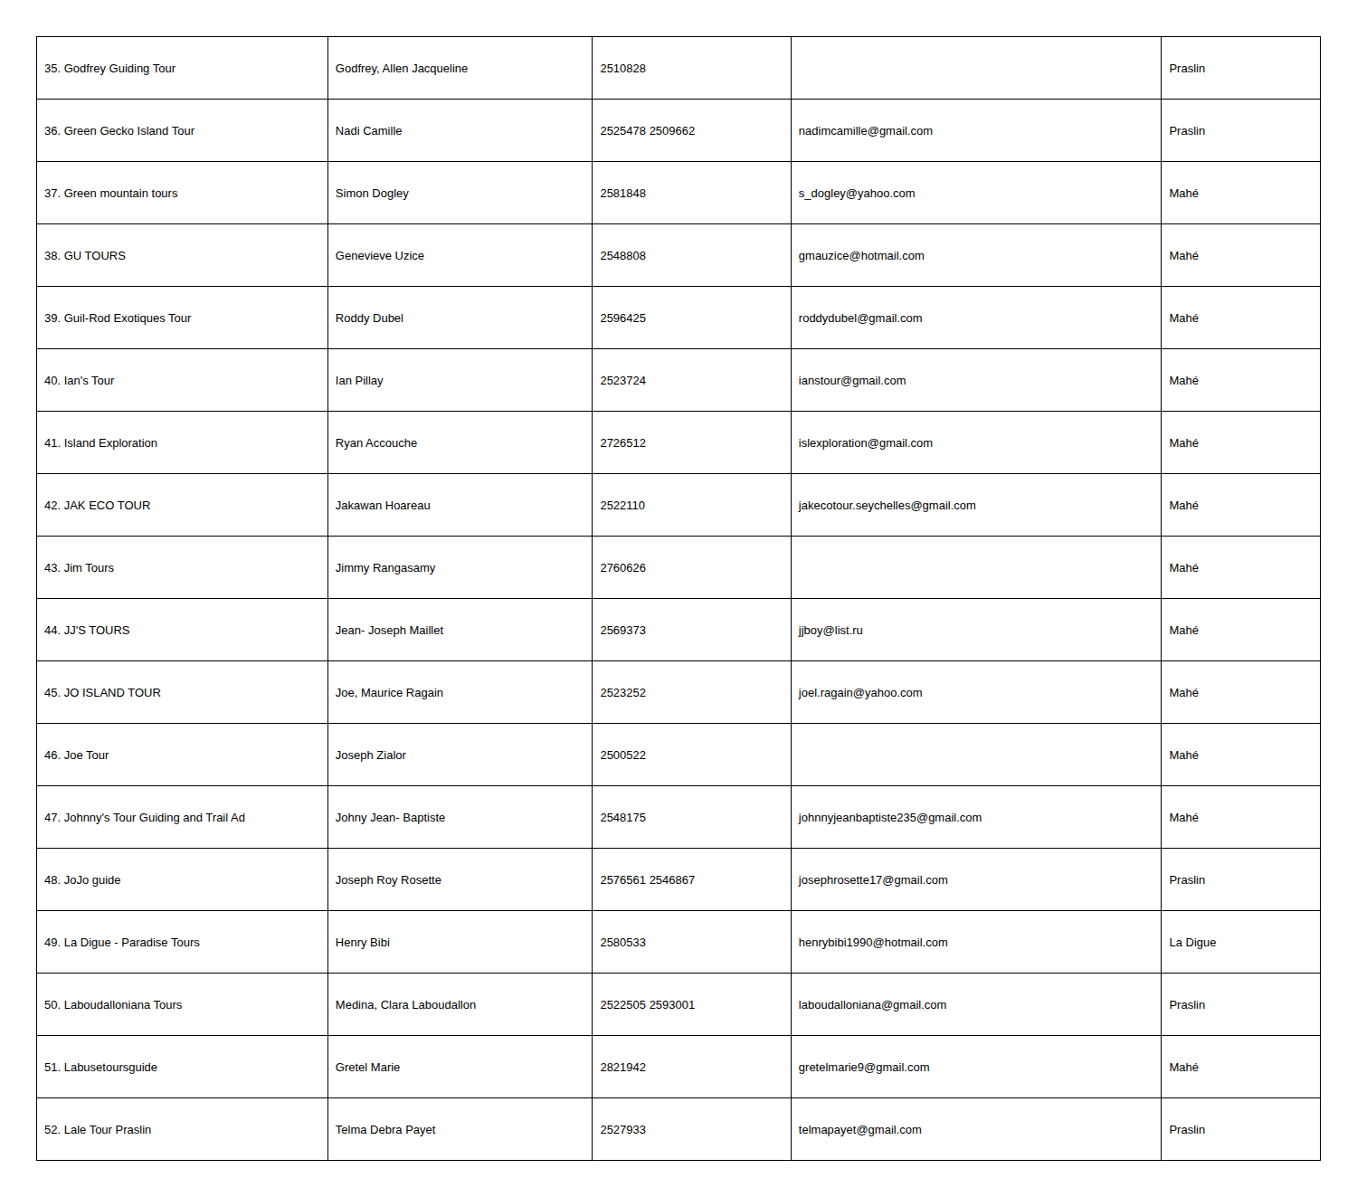| 35. Godfrey Guiding Tour | Godfrey, Allen Jacqueline | 2510828 | | Praslin |
| 36. Green Gecko Island Tour | Nadi Camille | 2525478 2509662 | nadimcamille@gmail.com | Praslin |
| 37. Green mountain tours | Simon Dogley | 2581848 | s_dogley@yahoo.com | Mahé |
| 38. GU TOURS | Genevieve Uzice | 2548808 | gmauzice@hotmail.com | Mahé |
| 39. Guil-Rod Exotiques Tour | Roddy Dubel | 2596425 | roddydubel@gmail.com | Mahé |
| 40. Ian's Tour | Ian Pillay | 2523724 | ianstour@gmail.com | Mahé |
| 41. Island Exploration | Ryan Accouche | 2726512 | islexploration@gmail.com | Mahé |
| 42. JAK ECO TOUR | Jakawan Hoareau | 2522110 | jakecotour.seychelles@gmail.com | Mahé |
| 43. Jim Tours | Jimmy Rangasamy | 2760626 | | Mahé |
| 44. JJ'S TOURS | Jean- Joseph Maillet | 2569373 | jjboy@list.ru | Mahé |
| 45. JO ISLAND TOUR | Joe, Maurice Ragain | 2523252 | joel.ragain@yahoo.com | Mahé |
| 46. Joe Tour | Joseph Zialor | 2500522 | | Mahé |
| 47. Johnny's Tour Guiding and Trail Ad | Johny Jean- Baptiste | 2548175 | johnnyjeanbaptiste235@gmail.com | Mahé |
| 48. JoJo guide | Joseph Roy Rosette | 2576561 2546867 | josephrosette17@gmail.com | Praslin |
| 49. La Digue - Paradise Tours | Henry Bibi | 2580533 | henrybibi1990@hotmail.com | La Digue |
| 50. Laboudalloniana Tours | Medina, Clara Laboudallon | 2522505 2593001 | laboudalloniana@gmail.com | Praslin |
| 51. Labusetoursguide | Gretel Marie | 2821942 | gretelmarie9@gmail.com | Mahé |
| 52. Lale Tour Praslin | Telma Debra Payet | 2527933 | telmapayet@gmail.com | Praslin |